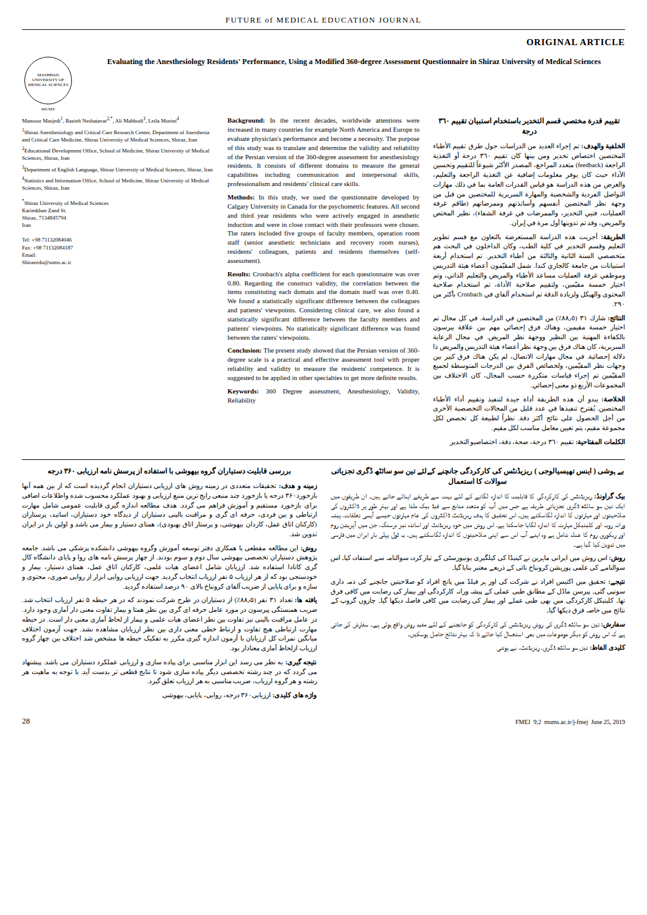FUTURE of MEDICAL EDUCATION JOURNAL
ORIGINAL ARTICLE
MASHHAD UNIVERSITY OF MEDICAL SCIENCES
MUMS
Evaluating the Anesthesiology Residents' Performance, Using a Modified 360-degree Assessment Questionnaire in Shiraz University of Medical Sciences
Mansoor Masjedi1, Razieh Neshatavar2,*, Ali Mahbodi3, Leila Moeini4
1Shiraz Anesthesiology and Critical Care Research Center, Department of Anesthesia and Critical Care Medicine, Shiraz University of Medical Sciences, Shiraz, Iran
2Educational Development Office, School of Medicine, Shiraz University of Medical Sciences, Shiraz, Iran
3Department of English Language, Shiraz University of Medical Sciences, Shiraz, Iran
4Statistics and Information Office, School of Medicine, Shiraz University of Medical Sciences, Shiraz, Iran
*Shiraz University of Medical Sciences
Karimkhan Zand St.
Shiraz, 7134845794
Iran
Tel: +98 71132084046
Fax: +98 71132084187
Email:
Shirazedo@sums.ac.ir
Background: In the recent decades, worldwide attentions were increased in many countries for example North America and Europe to evaluate physician's performance and become a necessity. The purpose of this study was to translate and determine the validity and reliability of the Persian version of the 360-degree assessment for anesthesiology residents. It consists of different domains to measure the general capabilities including communication and interpersonal skills, professionalism and residents' clinical care skills.
Methods: In this study, we used the questionnaire developed by Calgary University in Canada for the psychometric features. All second and third year residents who were actively engaged in anesthetic induction and were in close contact with their professors were chosen. The raters included five groups of faculty members, operation room staff (senior anesthetic technicians and recovery room nurses), residents' colleagues, patients and residents themselves (self-assessment).
Results: Cronbach's alpha coefficient for each questionnaire was over 0.80. Regarding the construct validity, the correlation between the items constituting each domain and the domain itself was over 0.40. We found a statistically significant difference between the colleagues and patients' viewpoints. Considering clinical care, we also found a statistically significant difference between the faculty members and patients' viewpoints. No statistically significant difference was found between the raters' viewpoints.
Conclusion: The present study showed that the Persian version of 360-degree scale is a practical and effective assessment tool with proper reliability and validity to measure the residents' competence. It is suggested to be applied in other specialties to get more definite results.
Keywords: 360 Degree assessment, Anesthesiology, Validity, Reliability
تقييم قدرة مختصي قسم التخدير باستخدام استبيان تقييم ٣٦٠ درجة
الخلفية والهدف: تم إجراء العديد من الدراسات حول طرق تقييم الأطباء المختصين اختصاص تخدير ومن بينها كان تقييم ٣٦٠ درجة أو التغذية الراجعة (feedback) متعدد المراجع، المصدر الأكثر شيوعاً للتقييم وتحسين الأداء حيث كان يوفر معلومات إضافية عن التغذية الراجعة والتعليم، والغرض من هذه الدراسة هو قياس القدرات العامة بما في ذلك مهارات التواصل الفردية والشخصية والمهارة السريرية للمختصين من قبل من وجهة نظر المختصين أنفسهم وأساتذتهم وممرضاتهم (طاقم غرفة العمليات، فنيي التخدير، والممرضات في غرفة الشفاء)، نظير المختص والمريض، وقد تم تدوينها أول مرة في إيران.
الطريقة: أجريت هذه الدراسة المستعرضة بالتعاون مع قسم تطوير التعليم وقسم التخدير في كلية الطب، وكان الداخلون في البحث هم متخصصي السنة الثانية والثالثة من أطباء التخدير. تم استخدام أربعة استبيانات من جامعة كالجاري كندا. شمل المقيّمون أعضاء هيئة التدريس وموظفي غرفة العمليات مساعد الأطباء والمريض والتعليم الذاتي، وتم اختيار خمسة مقيّمين، ولتقييم صلاحية الأداة، تم استخدام صلاحية المحتوى والهيكل ولزيادة الدقة تم استخدام آلفاي في Cronbach بأكثر من ٢٩٠.
النتائج: شارك ٣١ (٨٨٫٥٪) من المختصين في الدراسة. في كل مجال تم اختيار خمسة مقيمين، وهناك فرق إحصائي مهم بين علاقة بيرسون بالكفاءة المهنية بين النظير ووجهة نظر المريض. في مجال الرعاية السريرية، كان هناك فرق بين وجهة نظر أعضاء هيئة التدريس والمريض ذا دلالة إحصائية. في مجال مهارات الاتصال، لم يكن هناك فرق كبير بين وجهات نظر المقيّمين، ولخصائص الفرق بين الدرجات المتوسطة لجميع المقيّمين تم إجراء قياسات متكررة حسب المجال، كان الاختلاف بين المجموعات الأربع ذو معنى إحصائي.
الخلاصة: يبدو أن هذه الطريقة أداة جيدة لتنفيذ وتقييم أداء الأطباء المختصين. يُقترح تنفيذها في عدد قليل من المجالات التخصصية الأخرى من أجل الحصول على نتائج أكثر دقة. نظراً لطبيعة كل تخصص لكل مجموعة مقيم، يتم تعيين معامل مناسب لكل مقيم.
الكلمات المفتاحية: تقييم ٣٦٠ درجة، صحة، دقة، اختصاصيو التخدير
بررسی قابلیت دستیاران گروه بیهوشی با استفاده از پرسش نامه ارزیابی ۳۶۰ درجه
زمینه و هدف: تحقیقات متعددی در زمینه روش های ارزیابی دستیاران انجام گردیده است که از بین همه آنها بازخورد۳۶۰ درجه یا بازخورد چند منبعی رایج ترین منبع ارزیابی و بهبود عملکرد محسوب شده واطلاعات اضافی برای بازخورد مستقیم و آموزش فراهم می گردد. هدف مطالعه اندازه گیری قابلیت عمومی شامل مهارت ارتباطی و بین فردی، حرفه ای گری و مراقبت بالینی دستیاران از دیدگاه خود دستیاران، اساتید، پرستاران (کارکنان اتاق عمل، کاردان بیهوشی، و پرستار اتاق بهبودی)، همتای دستیار و بیمار می باشد و اولین بار در ایران تدوین شد.
روش: این مطالعه مقطعی با همکاری دفتر توسعه آموزش وگروه بیهوشی دانشکده پزشکی می باشد. جامعه پژوهش دستیاران تخصصی بیهوشی سال دوم و سوم بودند. از چهار پرسش نامه های روا و پایای دانشگاه کال گری کانادا استفاده شد. ارزیابان شامل اعضای هیات علمی، کارکنان اتاق عمل، همتای دستیار، بیمار و خودسنجی بود که از هر ارزیاب ۵ نفر ارزیاب انتخاب گردید. جهت ارزیابی روایی ابزار از روایی صوری، محتوی و سازه و برای پایایی از ضریب آلفای کرونباخ بالای ۹۰ درصد استفاده گردید.
یافته ها: تعداد ۳۱ نفر (۸۸٫۵٪) از دستیاران در طرح شرکت نمودند که در هر حیطه ۵ نفر ارزیاب انتخاب شد. ضریب همبستگی پیرسون در مورد عامل حرفه ای گری بین نظر همتا و بیمار تفاوت معنی دار آماری وجود دارد. در عامل مراقبت بالینی نیز تفاوت بین نظر اعضای هیات علمی و بیمار از لحاظ آماری معنی دار است. در حیطه مهارت ارتباطی هیچ تفاوت و ارتباط خطی معنی داری بین نظر ارزیابان مشاهده نشد. جهت آزمون اختلاف میانگین نمرات کل ارزیابان با آزمون اندازه گیری مکرر به تفکیک حیطه ها مشخص شد اختلاف بین چهار گروه ارزیاب ازلحاظ آماری معنادار بود.
نتیجه گیری: به نظر می رسد این ابزار مناسبی برای پیاده سازی و ارزیابی عملکرد دستیاران می باشد. پیشنهاد می گردد که در چند رشته تخصصی دیگر پیاده سازی شود تا نتایج قطعی تر بدست آید. با توجه به ماهیت هر رشته و هر گروه ارزیاب، ضریب مناسبی به هر ارزیاب تعلق گیرد.
واژه های کلیدی: ارزیابی۳۶۰ درجه، روایی، پایایی، بیهوشی
بے ہوشی ( اینس تھیسیالوجی ) ریزیڈنٹس کی کارکردگی جانچنے کےلئے تین سو سائٹھ ڈگری تجزیاتی سوالات کا استعمال
بیک گراونڈ: ریزیڈنٹس کی کارکردگی کا قابلیت کا اندازہ لگانے کے لئے بہت سے طریقے اپنائے جاتے ہیں۔ ان طریقوں میں ایک تین سو سائٹھ ڈگری تجزیاتی طریقہ ہے جس میں آپ کو متعدد منابع سے فیڈ بیک ملتا ہے اور بہتر طور پر ڈاکٹروں کی صلاحیتوں اور مہارتوں کا اندازہ لگاسکتے ہیں۔ اس تحقیق کا ہدف ریزیڈنٹ ڈاکٹروں کی عام مہارتوں جیسے آپسی تعلقات، پیشہ ورانہ رویہ اور کلینیکل مہارت کا اندازہ لگایا جاسکتا ہے، اس روش میں خود ریزیڈنٹ اور اساتذہ نیز نرسنگ، جن میں آپریشن روم اور ریکوری روم کا عملہ شامل ہے وہ اپنے آپ اس سے اپنی صلاحیتوں کا اندازہ لگاسکتے ہیں، یہ ٹول پہلی بار ایران میں فارسی میں تدوین کیا گیا ہے۔
روش: اس روش میں ایرانی ماہرین نے کینیڈا کی کیلگیری یونیورسٹی کے تیار کردہ سوالنامہ سے استفادہ کیا۔ اس سوالنامے کی علمی پوزیشن کرونباخ نائی کے ذریعے معتبر بنایا گیا۔
نتیجے: تحقیق میں اکتیس افراد نے شرکت کی اور ہر فیلڈ میں پانچ افراد کو صلاحیتیں جانچنے کی ذمہ داری سونپی گئی۔ پیرسن ماڈل کے مطابق طبی عملی کے پیشہ ورانہ کارکردگی اور بیمار کی رضایت میں کافی فرق تھا۔ کلینیکل کارکردگی میں بھی طبی عملے اور بیمار کی رضایت میں کافی فاصلہ دیکھا گیا۔ چاروں گروپ کے نتائج میں خاصہ فرق دیکھا گیا۔
سفارش: تین سو سائٹھ ڈگری کی روش ریزیڈنٹس کی کارکردگی کو جانچنے کے لئے مفید روش واقع ہوئی ہے۔ سفارش کی جاتی ہے کہ اس روش کو دیگر موضوعات میں بھی استعمال کیا جائے تا کہ بہتر نتائج حاصل ہوسکیں۔
کلیدی الفاظ: تین سو سائٹھ ڈگری، ریزیڈنٹ، بے ہوشی
28
FMEJ 9;2 mums.ac.ir/j-fmej June 25, 2019